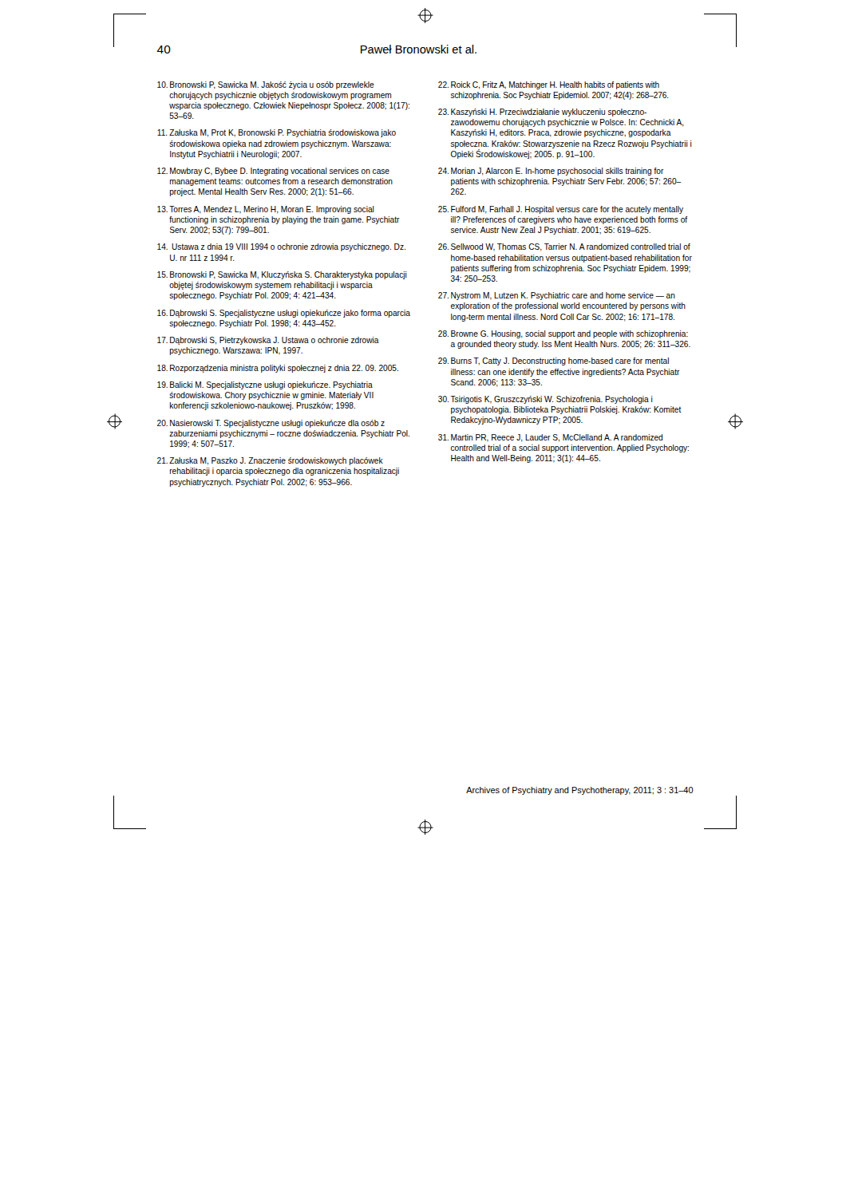40
Paweł Bronowski et al.
10. Bronowski P, Sawicka M. Jakość życia u osób przewlekle chorujących psychicznie objętych środowiskowym programem wsparcia społecznego. Człowiek Niepełnospr Społecz. 2008; 1(17): 53–69.
11. Załuska M, Prot K, Bronowski P. Psychiatria środowiskowa jako środowiskowa opieka nad zdrowiem psychicznym. Warszawa: Instytut Psychiatrii i Neurologii; 2007.
12. Mowbray C, Bybee D. Integrating vocational services on case management teams: outcomes from a research demonstration project. Mental Health Serv Res. 2000; 2(1): 51–66.
13. Torres A, Mendez L, Merino H, Moran E. Improving social functioning in schizophrenia by playing the train game. Psychiatr Serv. 2002; 53(7): 799–801.
14. Ustawa z dnia 19 VIII 1994 o ochronie zdrowia psychicznego. Dz. U. nr 111 z 1994 r.
15. Bronowski P, Sawicka M, Kluczyńska S. Charakterystyka populacji objętej środowiskowym systemem rehabilitacji i wsparcia społecznego. Psychiatr Pol. 2009; 4: 421–434.
16. Dąbrowski S. Specjalistyczne usługi opiekuńcze jako forma oparcia społecznego. Psychiatr Pol. 1998; 4: 443–452.
17. Dąbrowski S, Pietrzykowska J. Ustawa o ochronie zdrowia psychicznego. Warszawa: IPN, 1997.
18. Rozporządzenia ministra polityki społecznej z dnia 22. 09. 2005.
19. Balicki M. Specjalistyczne usługi opiekuńcze. Psychiatria środowiskowa. Chory psychicznie w gminie. Materiały VII konferencji szkoleniowo-naukowej. Pruszków; 1998.
20. Nasierowski T. Specjalistyczne usługi opiekuńcze dla osób z zaburzeniami psychicznymi – roczne doświadczenia. Psychiatr Pol. 1999; 4: 507–517.
21. Załuska M, Paszko J. Znaczenie środowiskowych placówek rehabilitacji i oparcia społecznego dla ograniczenia hospitalizacji psychiatrycznych. Psychiatr Pol. 2002; 6: 953–966.
22. Roick C, Fritz A, Matchinger H. Health habits of patients with schizophrenia. Soc Psychiatr Epidemiol. 2007; 42(4): 268–276.
23. Kaszyński H. Przeciwdziałanie wykluczeniu społeczno-zawodowemu chorujących psychicznie w Polsce. In: Cechnicki A, Kaszyński H, editors. Praca, zdrowie psychiczne, gospodarka społeczna. Kraków: Stowarzyszenie na Rzecz Rozwoju Psychiatrii i Opieki Środowiskowej; 2005. p. 91–100.
24. Morian J, Alarcon E. In-home psychosocial skills training for patients with schizophrenia. Psychiatr Serv Febr. 2006; 57: 260–262.
25. Fulford M, Farhall J. Hospital versus care for the acutely mentally ill? Preferences of caregivers who have experienced both forms of service. Austr New Zeal J Psychiatr. 2001; 35: 619–625.
26. Sellwood W, Thomas CS, Tarrier N. A randomized controlled trial of home-based rehabilitation versus outpatient-based rehabilitation for patients suffering from schizophrenia. Soc Psychiatr Epidem. 1999; 34: 250–253.
27. Nystrom M, Lutzen K. Psychiatric care and home service — an exploration of the professional world encountered by persons with long-term mental illness. Nord Coll Car Sc. 2002; 16: 171–178.
28. Browne G. Housing, social support and people with schizophrenia: a grounded theory study. Iss Ment Health Nurs. 2005; 26: 311–326.
29. Burns T, Catty J. Deconstructing home-based care for mental illness: can one identify the effective ingredients? Acta Psychiatr Scand. 2006; 113: 33–35.
30. Tsirigotis K, Gruszczyński W. Schizofrenia. Psychologia i psychopatologia. Biblioteka Psychiatrii Polskiej. Kraków: Komitet Redakcyjno-Wydawniczy PTP; 2005.
31. Martin PR, Reece J, Lauder S, McClelland A. A randomized controlled trial of a social support intervention. Applied Psychology: Health and Well-Being. 2011; 3(1): 44–65.
Archives of Psychiatry and Psychotherapy, 2011; 3 : 31–40